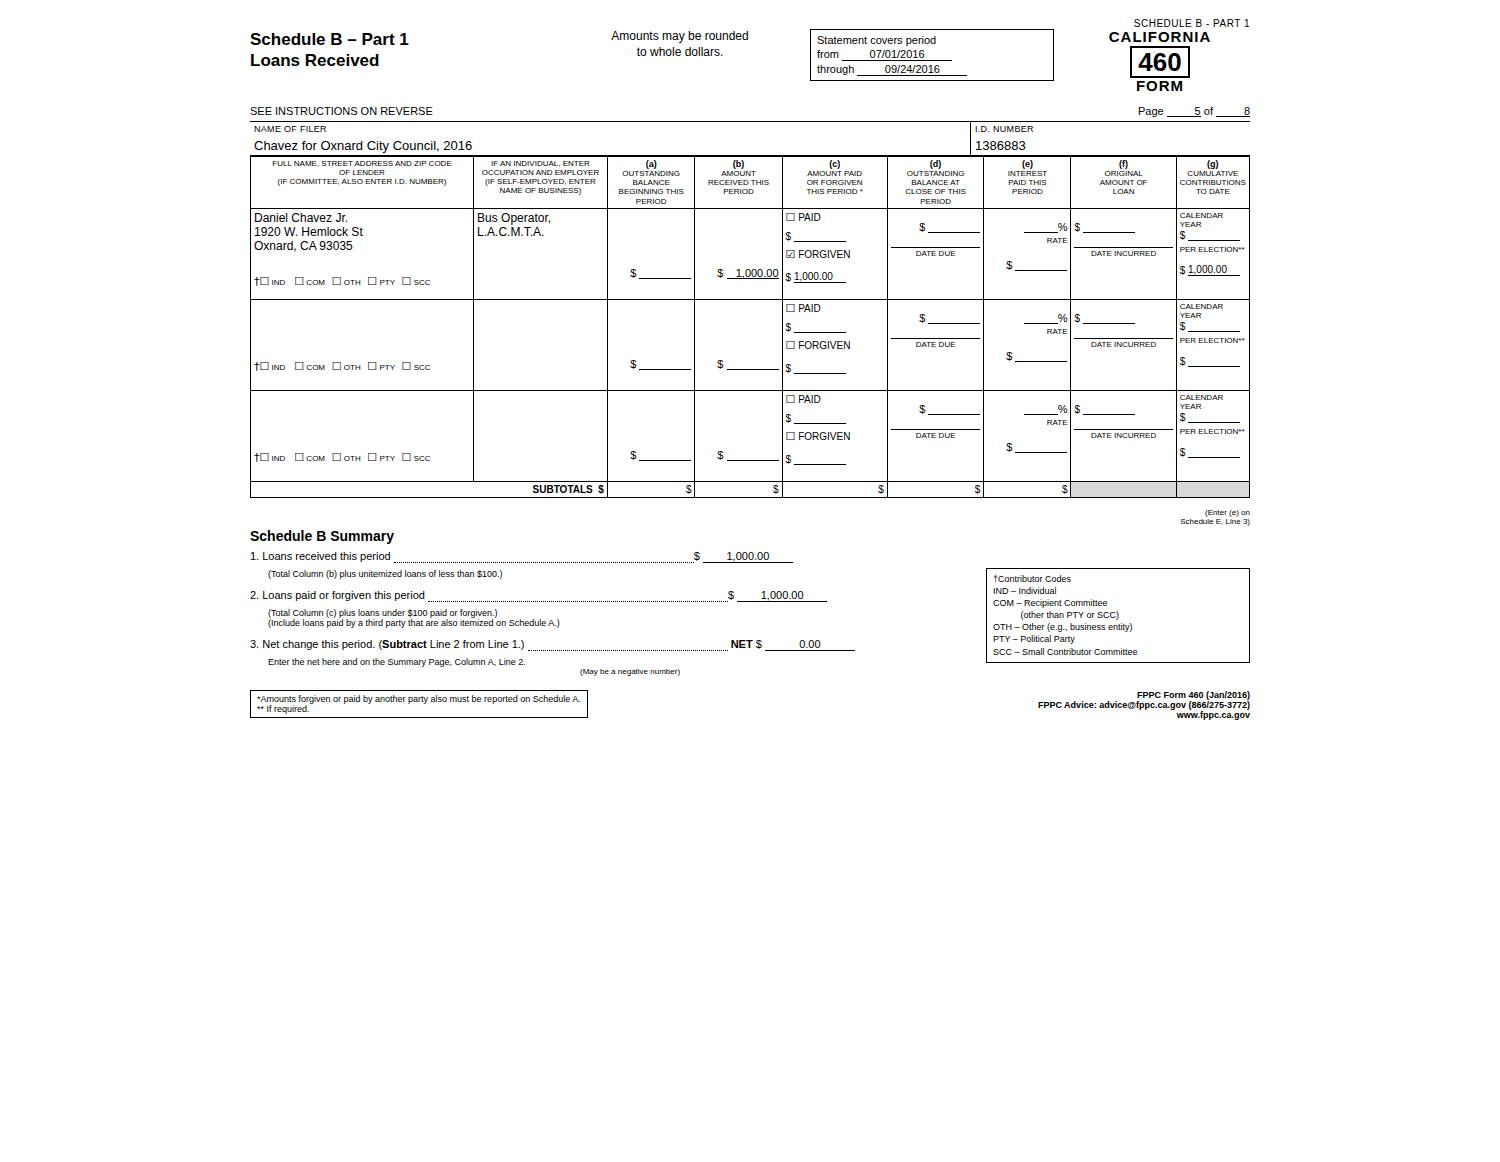SCHEDULE B - PART 1
Schedule B – Part 1
Loans Received
Amounts may be rounded
to whole dollars.
Statement covers period
from 07/01/2016
through 09/24/2016
CALIFORNIA
460
FORM
SEE INSTRUCTIONS ON REVERSE
Page 5 of 8
NAME OF FILER
Chavez for Oxnard City Council, 2016
I.D. NUMBER
1386883
| FULL NAME, STREET ADDRESS AND ZIP CODE OF LENDER (IF COMMITTEE, ALSO ENTER I.D. NUMBER) | IF AN INDIVIDUAL, ENTER OCCUPATION AND EMPLOYER (IF SELF-EMPLOYED, ENTER NAME OF BUSINESS) | (a) OUTSTANDING BALANCE BEGINNING THIS PERIOD | (b) AMOUNT RECEIVED THIS PERIOD | (c) AMOUNT PAID OR FORGIVEN THIS PERIOD * | (d) OUTSTANDING BALANCE AT CLOSE OF THIS PERIOD | (e) INTEREST PAID THIS PERIOD | (f) ORIGINAL AMOUNT OF LOAN | (g) CUMULATIVE CONTRIBUTIONS TO DATE |
| --- | --- | --- | --- | --- | --- | --- | --- | --- |
| Daniel Chavez Jr. 1920 W. Hemlock St Oxnard, CA 93035 †☐ IND ☐ COM ☐ OTH ☐ PTY ☐ SCC | Bus Operator, L.A.C.M.T.A. | $ | $ 1,000.00 | ☐ PAID $ ☑ FORGIVEN $ 1,000.00 | $ DATE DUE | % RATE $ | $ DATE INCURRED | CALENDAR YEAR $ PER ELECTION** $ 1,000.00 |
| †☐ IND ☐ COM ☐ OTH ☐ PTY ☐ SCC | | $ | $ | ☐ PAID $ ☐ FORGIVEN $ | $ DATE DUE | % RATE $ | $ DATE INCURRED | CALENDAR YEAR $ PER ELECTION** $ |
| †☐ IND ☐ COM ☐ OTH ☐ PTY ☐ SCC | | $ | $ | ☐ PAID $ ☐ FORGIVEN $ | $ DATE DUE | % RATE $ | $ DATE INCURRED | CALENDAR YEAR $ PER ELECTION** $ |
| SUBTOTALS $ | $ | $ | $ | $ | $ | | |
(Enter (e) on
Schedule E, Line 3)
Schedule B Summary
1. Loans received this period $ 1,000.00
(Total Column (b) plus unitemized loans of less than $100.)
2. Loans paid or forgiven this period $ 1,000.00
(Total Column (c) plus loans under $100 paid or forgiven.)
(Include loans paid by a third party that are also itemized on Schedule A.)
3. Net change this period. (Subtract Line 2 from Line 1.) NET $ 0.00
Enter the net here and on the Summary Page, Column A, Line 2.
(May be a negative number)
†Contributor Codes
IND – Individual
COM – Recipient Committee
(other than PTY or SCC)
OTH – Other (e.g., business entity)
PTY – Political Party
SCC – Small Contributor Committee
*Amounts forgiven or paid by another party also must be reported on Schedule A.
** If required.
FPPC Form 460 (Jan/2016)
FPPC Advice: advice@fppc.ca.gov (866/275-3772)
www.fppc.ca.gov